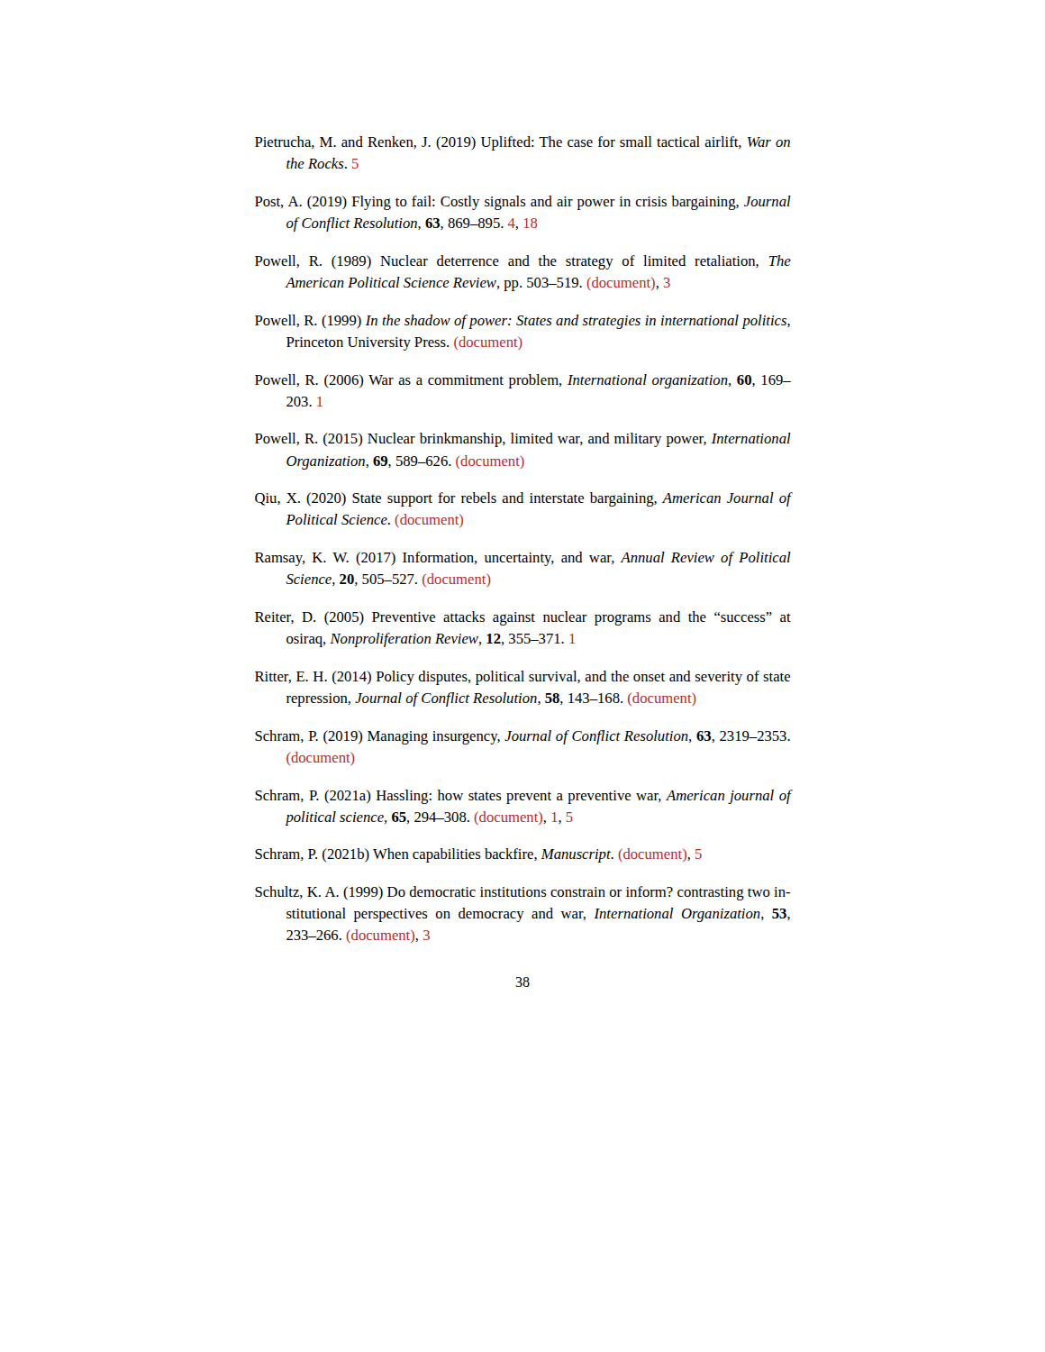Pietrucha, M. and Renken, J. (2019) Uplifted: The case for small tactical airlift, War on the Rocks. 5
Post, A. (2019) Flying to fail: Costly signals and air power in crisis bargaining, Journal of Conflict Resolution, 63, 869–895. 4, 18
Powell, R. (1989) Nuclear deterrence and the strategy of limited retaliation, The American Political Science Review, pp. 503–519. (document), 3
Powell, R. (1999) In the shadow of power: States and strategies in international politics, Princeton University Press. (document)
Powell, R. (2006) War as a commitment problem, International organization, 60, 169–203. 1
Powell, R. (2015) Nuclear brinkmanship, limited war, and military power, International Organization, 69, 589–626. (document)
Qiu, X. (2020) State support for rebels and interstate bargaining, American Journal of Political Science. (document)
Ramsay, K. W. (2017) Information, uncertainty, and war, Annual Review of Political Science, 20, 505–527. (document)
Reiter, D. (2005) Preventive attacks against nuclear programs and the “success” at osiraq, Nonproliferation Review, 12, 355–371. 1
Ritter, E. H. (2014) Policy disputes, political survival, and the onset and severity of state repression, Journal of Conflict Resolution, 58, 143–168. (document)
Schram, P. (2019) Managing insurgency, Journal of Conflict Resolution, 63, 2319–2353. (document)
Schram, P. (2021a) Hassling: how states prevent a preventive war, American journal of political science, 65, 294–308. (document), 1, 5
Schram, P. (2021b) When capabilities backfire, Manuscript. (document), 5
Schultz, K. A. (1999) Do democratic institutions constrain or inform? contrasting two institutional perspectives on democracy and war, International Organization, 53, 233–266. (document), 3
38